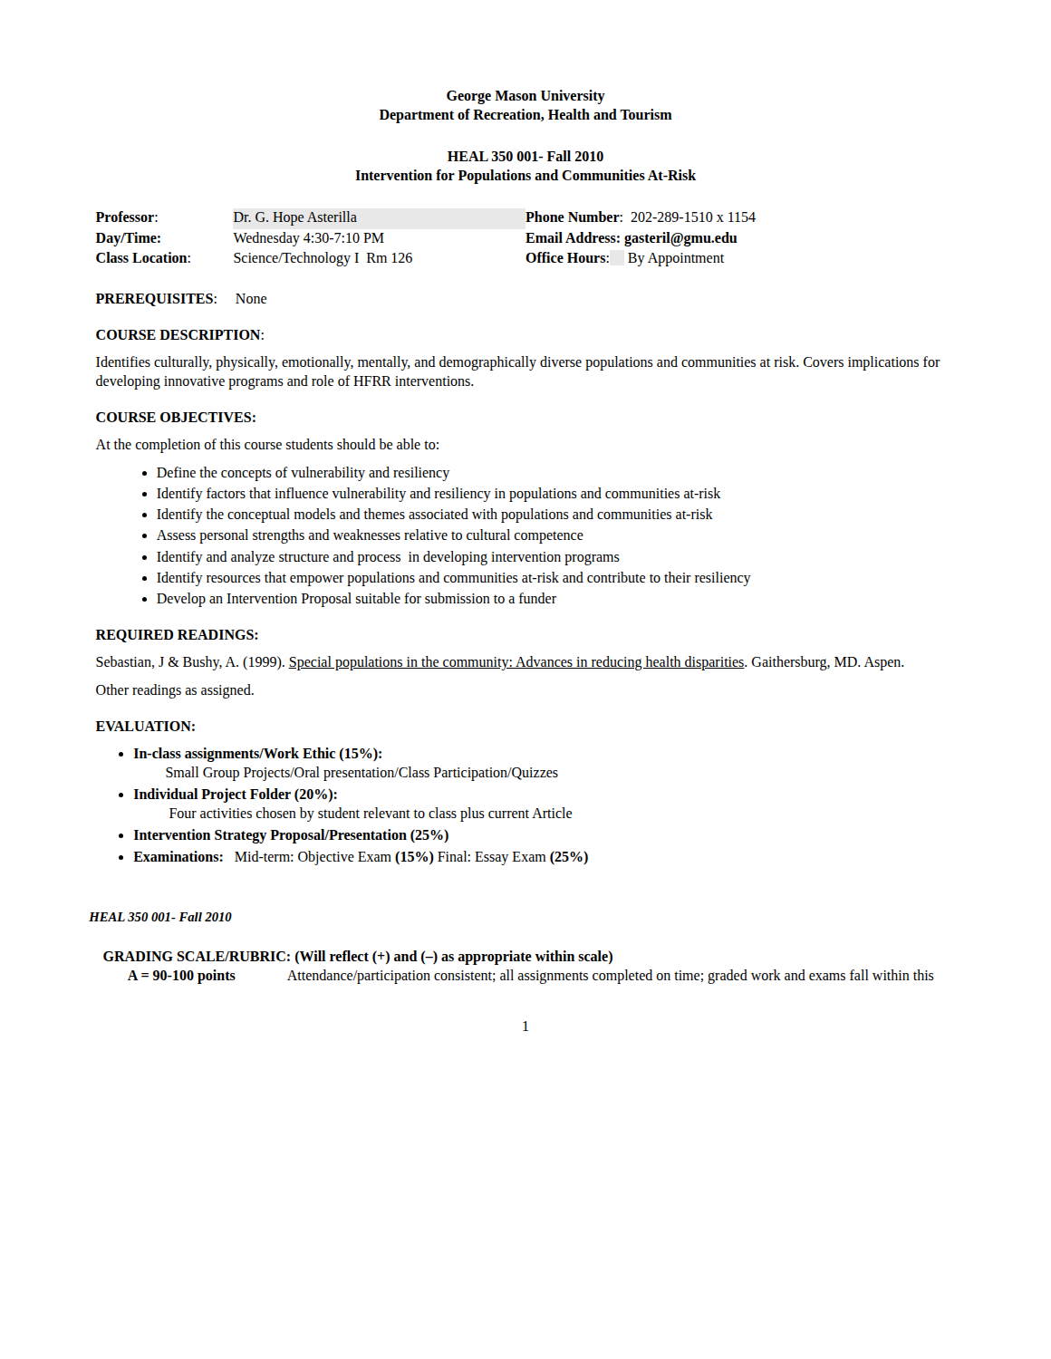George Mason University
Department of Recreation, Health and Tourism
HEAL 350 001- Fall 2010
Intervention for Populations and Communities At-Risk
| Professor : | Dr. G. Hope Asterilla | Phone Number : 202-289-1510 x 1154 |
| Day/Time: | Wednesday 4:30-7:10 PM | Email Address: gasteril@gmu.edu |
| Class Location : | Science/Technology I Rm 126 | Office Hours : By Appointment |
Prerequisites: None
Course Description:
Identifies culturally, physically, emotionally, mentally, and demographically diverse populations and communities at risk. Covers implications for developing innovative programs and role of HFRR interventions.
Course Objectives:
At the completion of this course students should be able to:
Define the concepts of vulnerability and resiliency
Identify factors that influence vulnerability and resiliency in populations and communities at-risk
Identify the conceptual models and themes associated with populations and communities at-risk
Assess personal strengths and weaknesses relative to cultural competence
Identify and analyze structure and process in developing intervention programs
Identify resources that empower populations and communities at-risk and contribute to their resiliency
Develop an Intervention Proposal suitable for submission to a funder
Required Readings:
Sebastian, J & Bushy, A. (1999). Special populations in the community: Advances in reducing health disparities. Gaithersburg, MD. Aspen.
Other readings as assigned.
Evaluation:
In-class assignments/Work Ethic (15%):
Small Group Projects/Oral presentation/Class Participation/Quizzes
Individual Project Folder (20%):
Four activities chosen by student relevant to class plus current Article
Intervention Strategy Proposal/Presentation (25%)
Examinations: Mid-term: Objective Exam (15%) Final: Essay Exam (25%)
HEAL 350 001- Fall 2010
GRADING SCALE/RUBRIC: (Will reflect (+) and (–) as appropriate within scale)
A = 90-100 points
Attendance/participation consistent; all assignments completed on time; graded work and exams fall within this
1